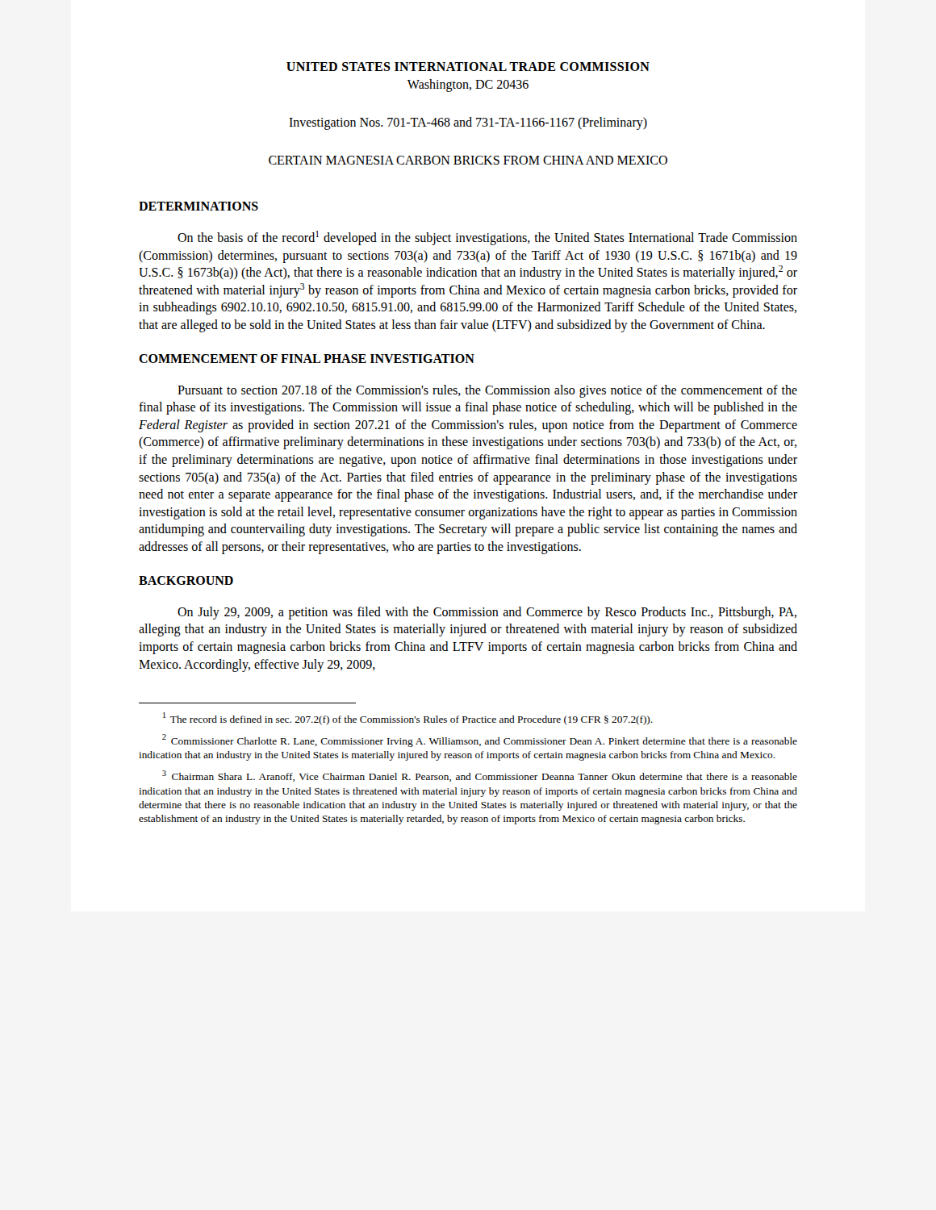United States International Trade Commission
Washington, DC 20436
Investigation Nos. 701-TA-468 and 731-TA-1166-1167 (Preliminary)
CERTAIN MAGNESIA CARBON BRICKS FROM CHINA AND MEXICO
Determinations
On the basis of the record1 developed in the subject investigations, the United States International Trade Commission (Commission) determines, pursuant to sections 703(a) and 733(a) of the Tariff Act of 1930 (19 U.S.C. § 1671b(a) and 19 U.S.C. § 1673b(a)) (the Act), that there is a reasonable indication that an industry in the United States is materially injured,2 or threatened with material injury3 by reason of imports from China and Mexico of certain magnesia carbon bricks, provided for in subheadings 6902.10.10, 6902.10.50, 6815.91.00, and 6815.99.00 of the Harmonized Tariff Schedule of the United States, that are alleged to be sold in the United States at less than fair value (LTFV) and subsidized by the Government of China.
Commencement of Final Phase Investigation
Pursuant to section 207.18 of the Commission's rules, the Commission also gives notice of the commencement of the final phase of its investigations. The Commission will issue a final phase notice of scheduling, which will be published in the Federal Register as provided in section 207.21 of the Commission's rules, upon notice from the Department of Commerce (Commerce) of affirmative preliminary determinations in these investigations under sections 703(b) and 733(b) of the Act, or, if the preliminary determinations are negative, upon notice of affirmative final determinations in those investigations under sections 705(a) and 735(a) of the Act. Parties that filed entries of appearance in the preliminary phase of the investigations need not enter a separate appearance for the final phase of the investigations. Industrial users, and, if the merchandise under investigation is sold at the retail level, representative consumer organizations have the right to appear as parties in Commission antidumping and countervailing duty investigations. The Secretary will prepare a public service list containing the names and addresses of all persons, or their representatives, who are parties to the investigations.
Background
On July 29, 2009, a petition was filed with the Commission and Commerce by Resco Products Inc., Pittsburgh, PA, alleging that an industry in the United States is materially injured or threatened with material injury by reason of subsidized imports of certain magnesia carbon bricks from China and LTFV imports of certain magnesia carbon bricks from China and Mexico. Accordingly, effective July 29, 2009,
1 The record is defined in sec. 207.2(f) of the Commission's Rules of Practice and Procedure (19 CFR § 207.2(f)).
2 Commissioner Charlotte R. Lane, Commissioner Irving A. Williamson, and Commissioner Dean A. Pinkert determine that there is a reasonable indication that an industry in the United States is materially injured by reason of imports of certain magnesia carbon bricks from China and Mexico.
3 Chairman Shara L. Aranoff, Vice Chairman Daniel R. Pearson, and Commissioner Deanna Tanner Okun determine that there is a reasonable indication that an industry in the United States is threatened with material injury by reason of imports of certain magnesia carbon bricks from China and determine that there is no reasonable indication that an industry in the United States is materially injured or threatened with material injury, or that the establishment of an industry in the United States is materially retarded, by reason of imports from Mexico of certain magnesia carbon bricks.